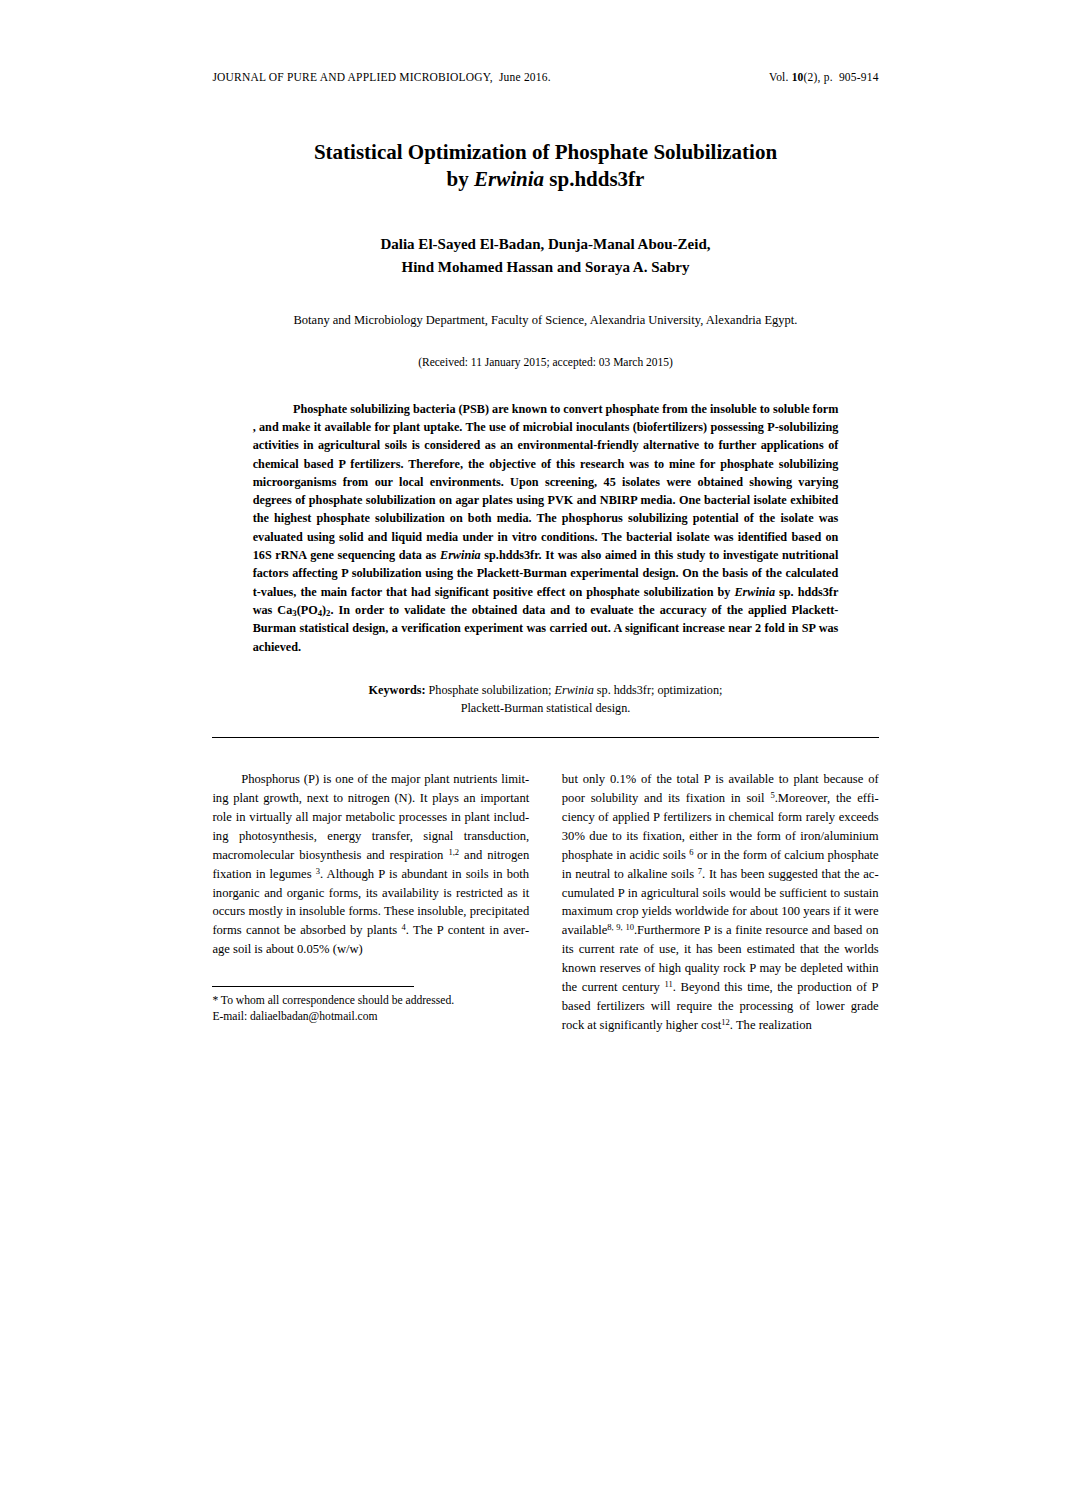JOURNAL OF PURE AND APPLIED MICROBIOLOGY, June 2016.
Vol. 10(2), p. 905-914
Statistical Optimization of Phosphate Solubilization
by Erwinia sp.hdds3fr
Dalia El-Sayed El-Badan, Dunja-Manal Abou-Zeid,
Hind Mohamed Hassan and Soraya A. Sabry
Botany and Microbiology Department, Faculty of Science, Alexandria University, Alexandria Egypt.
(Received: 11 January 2015; accepted: 03 March 2015)
Phosphate solubilizing bacteria (PSB) are known to convert phosphate from the insoluble to soluble form , and make it available for plant uptake. The use of microbial inoculants (biofertilizers) possessing P-solubilizing activities in agricultural soils is considered as an environmental-friendly alternative to further applications of chemical based P fertilizers. Therefore, the objective of this research was to mine for phosphate solubilizing microorganisms from our local environments. Upon screening, 45 isolates were obtained showing varying degrees of phosphate solubilization on agar plates using PVK and NBIRP media. One bacterial isolate exhibited the highest phosphate solubilization on both media. The phosphorus solubilizing potential of the isolate was evaluated using solid and liquid media under in vitro conditions. The bacterial isolate was identified based on 16S rRNA gene sequencing data as Erwinia sp.hdds3fr. It was also aimed in this study to investigate nutritional factors affecting P solubilization using the Plackett-Burman experimental design. On the basis of the calculated t-values, the main factor that had significant positive effect on phosphate solubilization by Erwinia sp. hdds3fr was Ca3(PO4)2. In order to validate the obtained data and to evaluate the accuracy of the applied Plackett-Burman statistical design, a verification experiment was carried out. A significant increase near 2 fold in SP was achieved.
Keywords: Phosphate solubilization; Erwinia sp. hdds3fr; optimization;
Plackett-Burman statistical design.
Phosphorus (P) is one of the major plant nutrients limiting plant growth, next to nitrogen (N). It plays an important role in virtually all major metabolic processes in plant including photosynthesis, energy transfer, signal transduction, macromolecular biosynthesis and respiration 1,2 and nitrogen fixation in legumes 3. Although P is abundant in soils in both inorganic and organic forms, its availability is restricted as it occurs mostly in insoluble forms. These insoluble, precipitated forms cannot be absorbed by plants 4. The P content in average soil is about 0.05% (w/w)
* To whom all correspondence should be addressed.
E-mail: daliaelbadan@hotmail.com
but only 0.1% of the total P is available to plant because of poor solubility and its fixation in soil 5.Moreover, the efficiency of applied P fertilizers in chemical form rarely exceeds 30% due to its fixation, either in the form of iron/aluminium phosphate in acidic soils 6 or in the form of calcium phosphate in neutral to alkaline soils 7. It has been suggested that the accumulated P in agricultural soils would be sufficient to sustain maximum crop yields worldwide for about 100 years if it were available8, 9, 10.Furthermore P is a finite resource and based on its current rate of use, it has been estimated that the worlds known reserves of high quality rock P may be depleted within the current century 11. Beyond this time, the production of P based fertilizers will require the processing of lower grade rock at significantly higher cost12. The realization